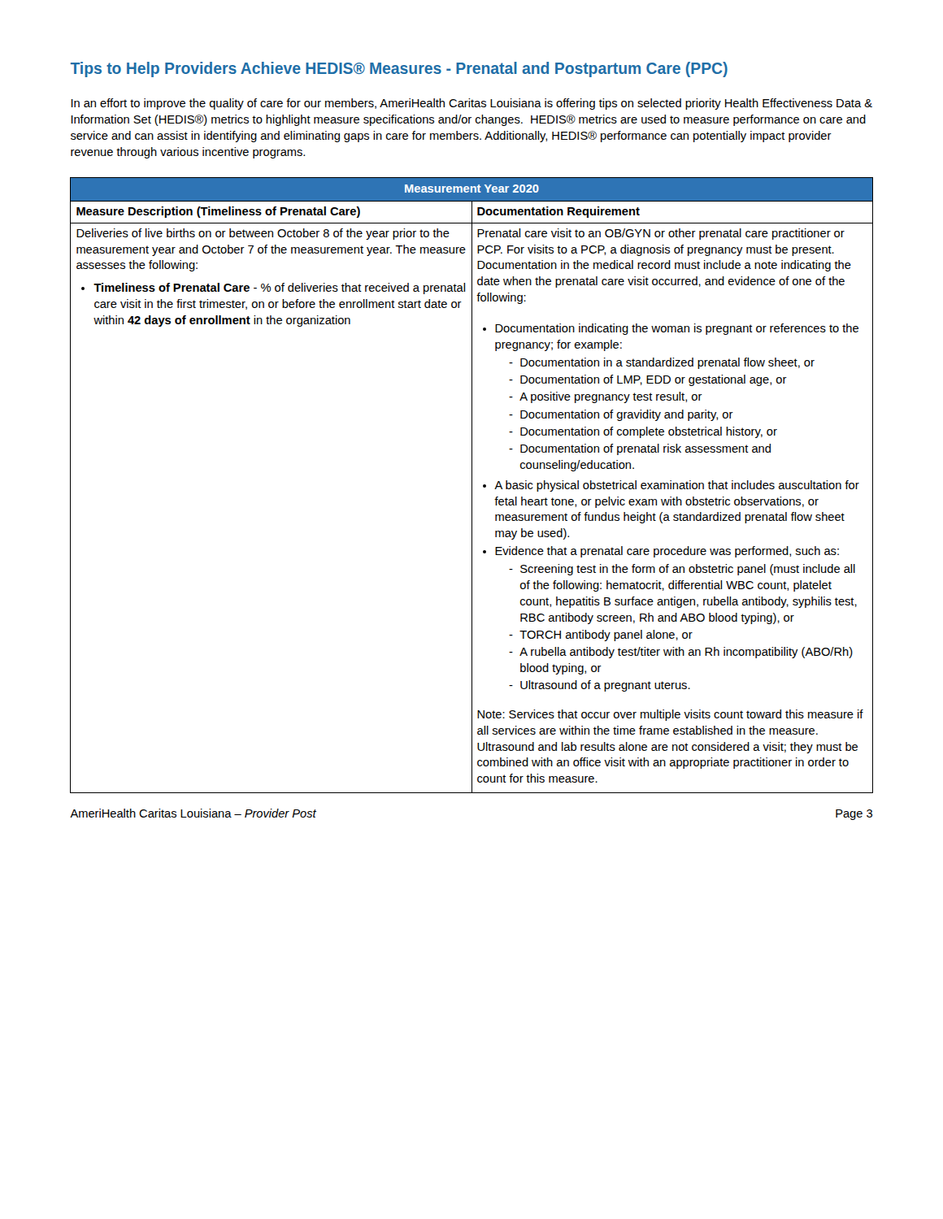Tips to Help Providers Achieve HEDIS® Measures - Prenatal and Postpartum Care (PPC)
In an effort to improve the quality of care for our members, AmeriHealth Caritas Louisiana is offering tips on selected priority Health Effectiveness Data & Information Set (HEDIS®) metrics to highlight measure specifications and/or changes. HEDIS® metrics are used to measure performance on care and service and can assist in identifying and eliminating gaps in care for members. Additionally, HEDIS® performance can potentially impact provider revenue through various incentive programs.
| Measurement Year 2020 |
| --- |
| Measure Description (Timeliness of Prenatal Care) | Documentation Requirement |
| Deliveries of live births on or between October 8 of the year prior to the measurement year and October 7 of the measurement year. The measure assesses the following: Timeliness of Prenatal Care - % of deliveries that received a prenatal care visit in the first trimester, on or before the enrollment start date or within 42 days of enrollment in the organization | Prenatal care visit to an OB/GYN or other prenatal care practitioner or PCP. For visits to a PCP, a diagnosis of pregnancy must be present. Documentation in the medical record must include a note indicating the date when the prenatal care visit occurred, and evidence of one of the following: Documentation indicating the woman is pregnant or references to the pregnancy; for example: Documentation in a standardized prenatal flow sheet, or Documentation of LMP, EDD or gestational age, or A positive pregnancy test result, or Documentation of gravidity and parity, or Documentation of complete obstetrical history, or Documentation of prenatal risk assessment and counseling/education. A basic physical obstetrical examination that includes auscultation for fetal heart tone, or pelvic exam with obstetric observations, or measurement of fundus height (a standardized prenatal flow sheet may be used). Evidence that a prenatal care procedure was performed, such as: Screening test in the form of an obstetric panel (must include all of the following: hematocrit, differential WBC count, platelet count, hepatitis B surface antigen, rubella antibody, syphilis test, RBC antibody screen, Rh and ABO blood typing), or TORCH antibody panel alone, or A rubella antibody test/titer with an Rh incompatibility (ABO/Rh) blood typing, or Ultrasound of a pregnant uterus. Note: Services that occur over multiple visits count toward this measure if all services are within the time frame established in the measure. Ultrasound and lab results alone are not considered a visit; they must be combined with an office visit with an appropriate practitioner in order to count for this measure. |
AmeriHealth Caritas Louisiana – Provider Post
Page 3